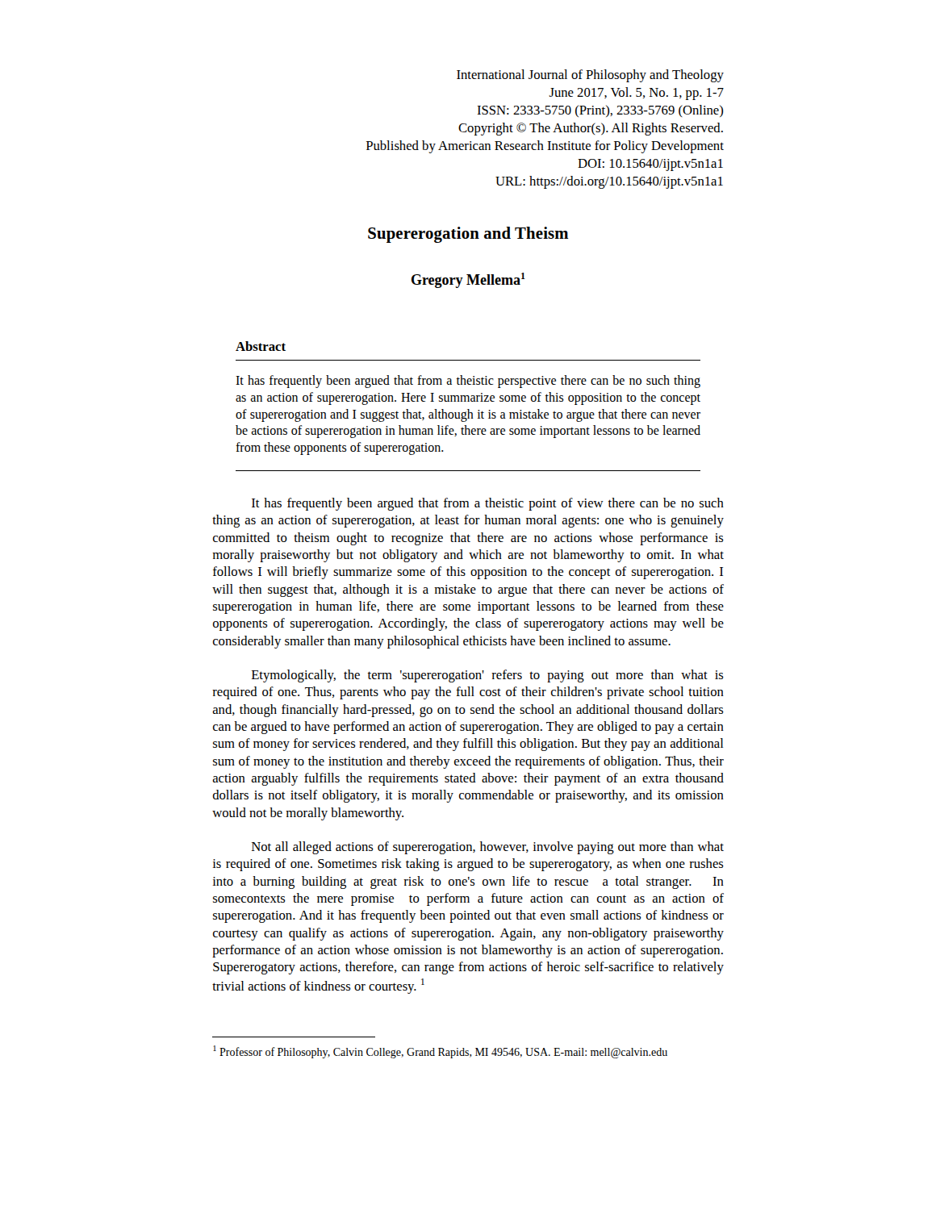International Journal of Philosophy and Theology
June 2017, Vol. 5, No. 1, pp. 1-7
ISSN: 2333-5750 (Print), 2333-5769 (Online)
Copyright © The Author(s). All Rights Reserved.
Published by American Research Institute for Policy Development
DOI: 10.15640/ijpt.v5n1a1
URL: https://doi.org/10.15640/ijpt.v5n1a1
Supererogation and Theism
Gregory Mellema1
Abstract
It has frequently been argued that from a theistic perspective there can be no such thing as an action of supererogation. Here I summarize some of this opposition to the concept of supererogation and I suggest that, although it is a mistake to argue that there can never be actions of supererogation in human life, there are some important lessons to be learned from these opponents of supererogation.
It has frequently been argued that from a theistic point of view there can be no such thing as an action of supererogation, at least for human moral agents: one who is genuinely committed to theism ought to recognize that there are no actions whose performance is morally praiseworthy but not obligatory and which are not blameworthy to omit. In what follows I will briefly summarize some of this opposition to the concept of supererogation. I will then suggest that, although it is a mistake to argue that there can never be actions of supererogation in human life, there are some important lessons to be learned from these opponents of supererogation. Accordingly, the class of supererogatory actions may well be considerably smaller than many philosophical ethicists have been inclined to assume.
Etymologically, the term 'supererogation' refers to paying out more than what is required of one. Thus, parents who pay the full cost of their children's private school tuition and, though financially hard-pressed, go on to send the school an additional thousand dollars can be argued to have performed an action of supererogation. They are obliged to pay a certain sum of money for services rendered, and they fulfill this obligation. But they pay an additional sum of money to the institution and thereby exceed the requirements of obligation. Thus, their action arguably fulfills the requirements stated above: their payment of an extra thousand dollars is not itself obligatory, it is morally commendable or praiseworthy, and its omission would not be morally blameworthy.
Not all alleged actions of supererogation, however, involve paying out more than what is required of one. Sometimes risk taking is argued to be supererogatory, as when one rushes into a burning building at great risk to one's own life to rescue a total stranger. In somecontexts the mere promise to perform a future action can count as an action of supererogation. And it has frequently been pointed out that even small actions of kindness or courtesy can qualify as actions of supererogation. Again, any non-obligatory praiseworthy performance of an action whose omission is not blameworthy is an action of supererogation. Supererogatory actions, therefore, can range from actions of heroic self-sacrifice to relatively trivial actions of kindness or courtesy. 1
1 Professor of Philosophy, Calvin College, Grand Rapids, MI 49546, USA. E-mail: mell@calvin.edu